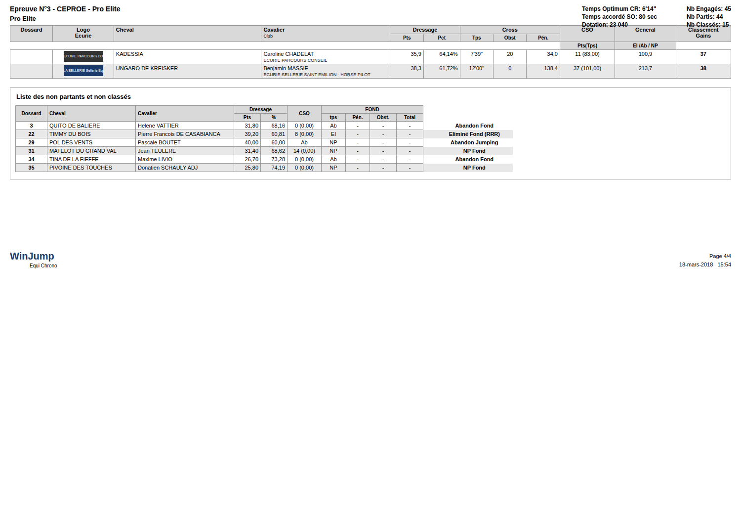Epreuve N°3 - CEPROE - Pro Elite
Pro Elite
| Temps Optimum CR: 6'14" | Nb Engagés: 45 |
| Temps accordé SO: 80 sec | Nb Partis: 44 |
| Dotation: 23 040 | Nb Classés: 15 |
| Dossard | Logo Ecurie | Cheval | Cavalier Club | Dressage | Cross | CSO | General | Classement Gains |
| --- | --- | --- | --- | --- | --- | --- | --- | --- |
| Pts | Pct | Tps | Obst | Pén. |
| | Pts(Tps) | El /Ab / NP | |
| | ECURIE PARCOURS CONSEIL | KADESSIA | Caroline CHADELAT ECURIE PARCOURS CONSEIL | 35,9 | 64,14% | 7'39" | 20 | 34,0 | 11 (83,00) | 100,9 | 37 |
| | LA BELLERIE Sellerie Equestre | UNGARO DE KREISKER | Benjamin MASSIE ECURIE SELLERIE SAINT EMILION - HORSE PILOT | 38,3 | 61,72% | 12'00" | 0 | 138,4 | 37 (101,00) | 213,7 | 38 |
Liste des non partants et non classés
| Dossard | Cheval | Cavalier | Dressage | CSO | FOND | |
| --- | --- | --- | --- | --- | --- | --- |
| Pts | % | tps | Pén. | Obst. | Total |
| 3 | QUITO DE BALIERE | Helene VATTIER | 31,80 | 68,16 | 0 (0,00) | Ab | - | - | - | Abandon Fond |
| 22 | TIMMY DU BOIS | Pierre Francois DE CASABIANCA | 39,20 | 60,81 | 8 (0,00) | El | - | - | - | Eliminé Fond (RRR) |
| 29 | POL DES VENTS | Pascale BOUTET | 40,00 | 60,00 | Ab | NP | - | - | - | Abandon Jumping |
| 31 | MATELOT DU GRAND VAL | Jean TEULERE | 31,40 | 68,62 | 14 (0,00) | NP | - | - | - | NP Fond |
| 34 | TINA DE LA FIEFFE | Maxime LIVIO | 26,70 | 73,28 | 0 (0,00) | Ab | - | - | - | Abandon Fond |
| 35 | PIVOINE DES TOUCHES | Donatien SCHAULY ADJ | 25,80 | 74,19 | 0 (0,00) | NP | - | - | - | NP Fond |
WinJumpEqui Chrono
Page 4/4
18-mars-2018 15:54